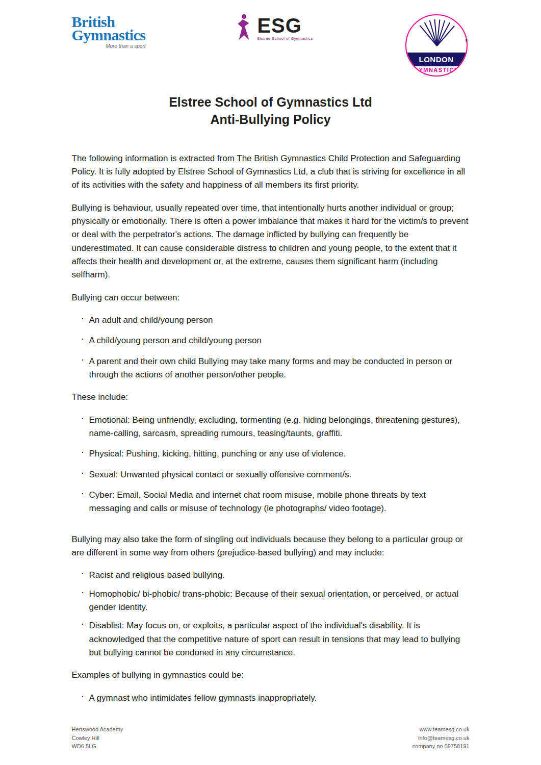British Gymnastics More than a sport
ESG Elstree School of Gymnastics
LONDON
GYMNASTICS
®
Elstree School of Gymnastics Ltd Anti-Bullying Policy
The following information is extracted from The British Gymnastics Child Protection and Safeguarding Policy. It is fully adopted by Elstree School of Gymnastics Ltd, a club that is striving for excellence in all of its activities with the safety and happiness of all members its first priority.
Bullying is behaviour, usually repeated over time, that intentionally hurts another individual or group; physically or emotionally. There is often a power imbalance that makes it hard for the victim/s to prevent or deal with the perpetrator's actions. The damage inflicted by bullying can frequently be underestimated. It can cause considerable distress to children and young people, to the extent that it affects their health and development or, at the extreme, causes them significant harm (including selfharm).
Bullying can occur between:
An adult and child/young person
A child/young person and child/young person
A parent and their own child Bullying may take many forms and may be conducted in person or through the actions of another person/other people.
These include:
Emotional: Being unfriendly, excluding, tormenting (e.g. hiding belongings, threatening gestures), name-calling, sarcasm, spreading rumours, teasing/taunts, graffiti.
Physical: Pushing, kicking, hitting, punching or any use of violence.
Sexual: Unwanted physical contact or sexually offensive comment/s.
Cyber: Email, Social Media and internet chat room misuse, mobile phone threats by text messaging and calls or misuse of technology (ie photographs/ video footage).
Bullying may also take the form of singling out individuals because they belong to a particular group or are different in some way from others (prejudice-based bullying) and may include:
Racist and religious based bullying.
Homophobic/ bi-phobic/ trans-phobic: Because of their sexual orientation, or perceived, or actual gender identity.
Disablist: May focus on, or exploits, a particular aspect of the individual's disability. It is acknowledged that the competitive nature of sport can result in tensions that may lead to bullying but bullying cannot be condoned in any circumstance.
Examples of bullying in gymnastics could be:
A gymnast who intimidates fellow gymnasts inappropriately.
Hertswood Academy
Cowley Hill
WD6 5LG
www.teamesg.co.uk
info@teamesg.co.uk
company no 09758191